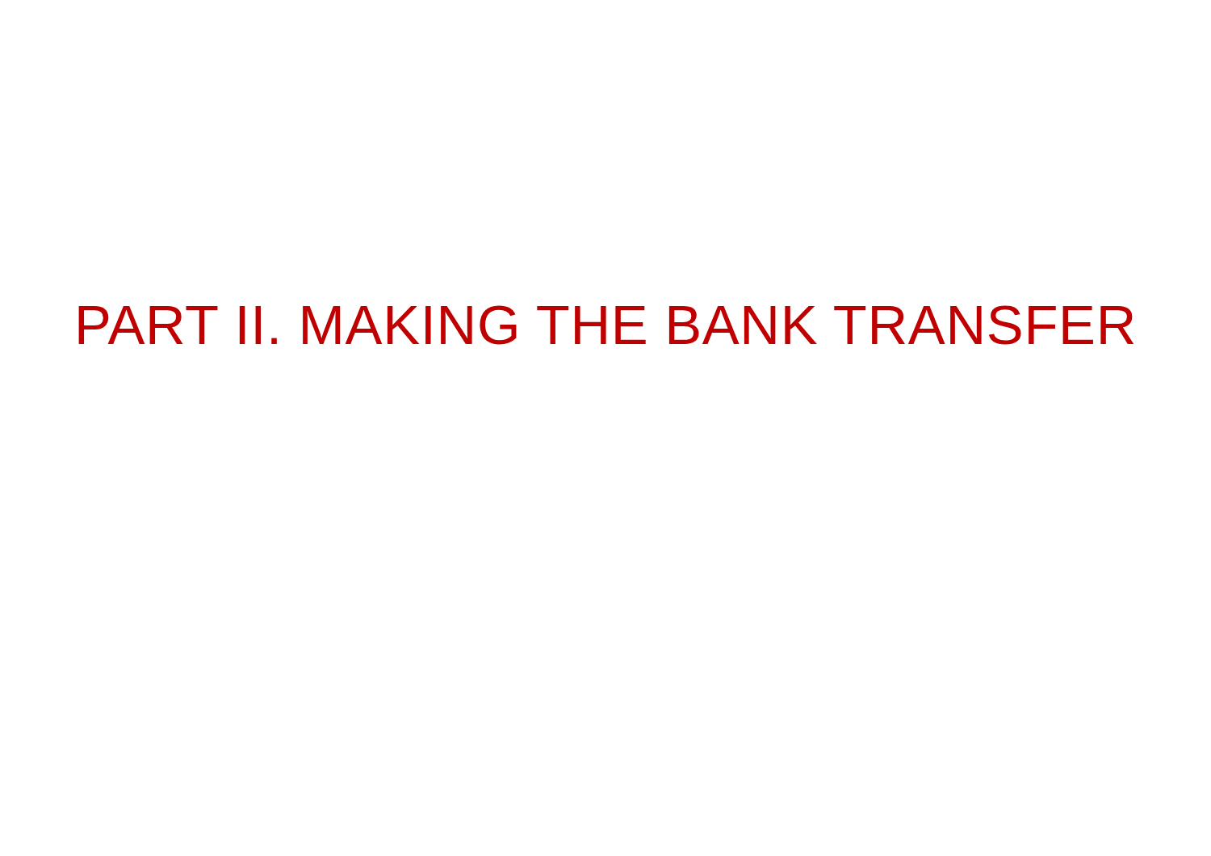PART II. MAKING THE BANK TRANSFER